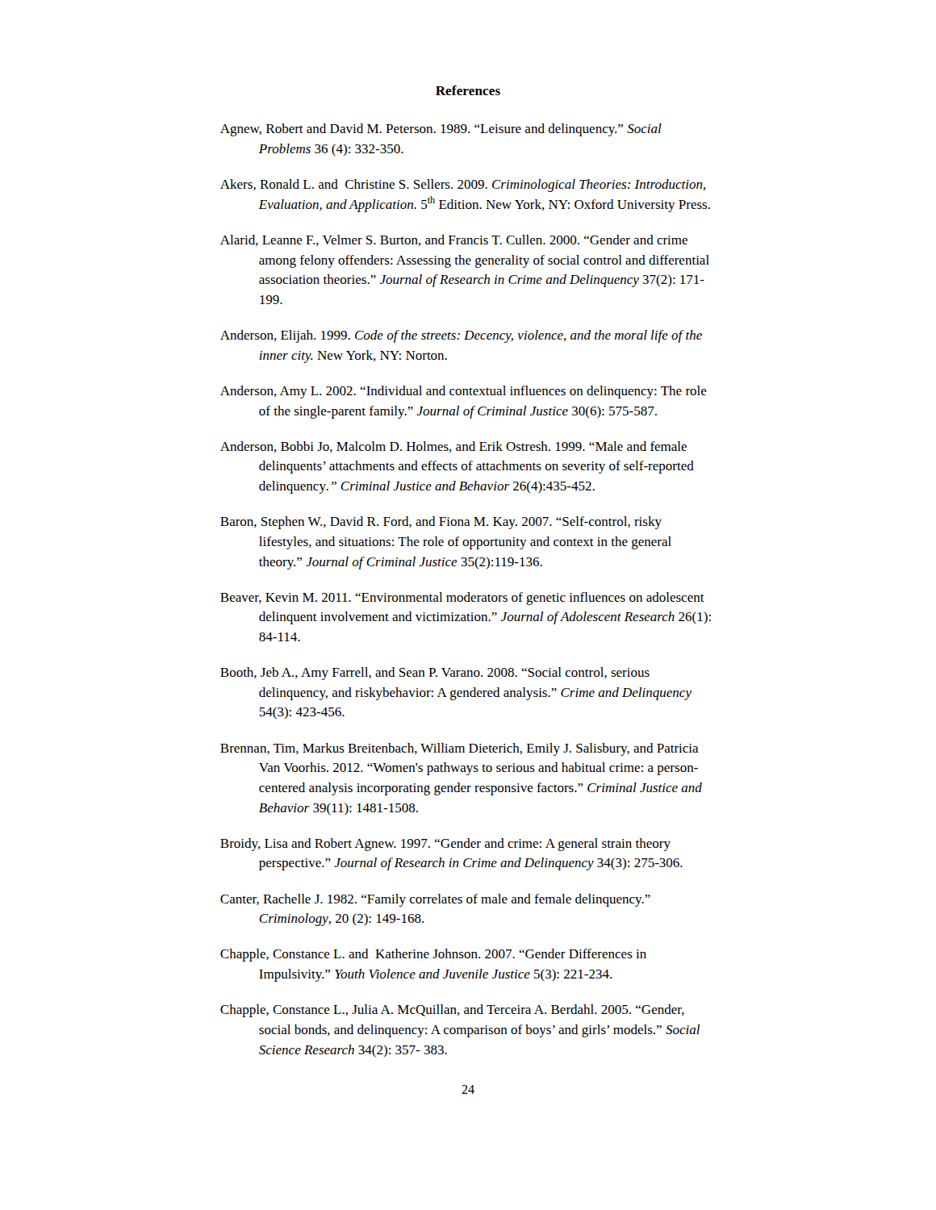References
Agnew, Robert and David M. Peterson. 1989. “Leisure and delinquency.” Social Problems 36 (4): 332-350.
Akers, Ronald L. and Christine S. Sellers. 2009. Criminological Theories: Introduction, Evaluation, and Application. 5th Edition. New York, NY: Oxford University Press.
Alarid, Leanne F., Velmer S. Burton, and Francis T. Cullen. 2000. “Gender and crime among felony offenders: Assessing the generality of social control and differential association theories.” Journal of Research in Crime and Delinquency 37(2): 171-199.
Anderson, Elijah. 1999. Code of the streets: Decency, violence, and the moral life of the inner city. New York, NY: Norton.
Anderson, Amy L. 2002. “Individual and contextual influences on delinquency: The role of the single-parent family.” Journal of Criminal Justice 30(6): 575-587.
Anderson, Bobbi Jo, Malcolm D. Holmes, and Erik Ostresh. 1999. “Male and female delinquents’ attachments and effects of attachments on severity of self-reported delinquency.” Criminal Justice and Behavior 26(4):435-452.
Baron, Stephen W., David R. Ford, and Fiona M. Kay. 2007. “Self-control, risky lifestyles, and situations: The role of opportunity and context in the general theory.” Journal of Criminal Justice 35(2):119-136.
Beaver, Kevin M. 2011. “Environmental moderators of genetic influences on adolescent delinquent involvement and victimization.” Journal of Adolescent Research 26(1): 84-114.
Booth, Jeb A., Amy Farrell, and Sean P. Varano. 2008. “Social control, serious delinquency, and riskybehavior: A gendered analysis.” Crime and Delinquency 54(3): 423-456.
Brennan, Tim, Markus Breitenbach, William Dieterich, Emily J. Salisbury, and Patricia Van Voorhis. 2012. “Women's pathways to serious and habitual crime: a person-centered analysis incorporating gender responsive factors.” Criminal Justice and Behavior 39(11): 1481-1508.
Broidy, Lisa and Robert Agnew. 1997. “Gender and crime: A general strain theory perspective.” Journal of Research in Crime and Delinquency 34(3): 275-306.
Canter, Rachelle J. 1982. “Family correlates of male and female delinquency.” Criminology, 20 (2): 149-168.
Chapple, Constance L. and Katherine Johnson. 2007. “Gender Differences in Impulsivity.” Youth Violence and Juvenile Justice 5(3): 221-234.
Chapple, Constance L., Julia A. McQuillan, and Terceira A. Berdahl. 2005. “Gender, social bonds, and delinquency: A comparison of boys’ and girls’ models.” Social Science Research 34(2): 357- 383.
24